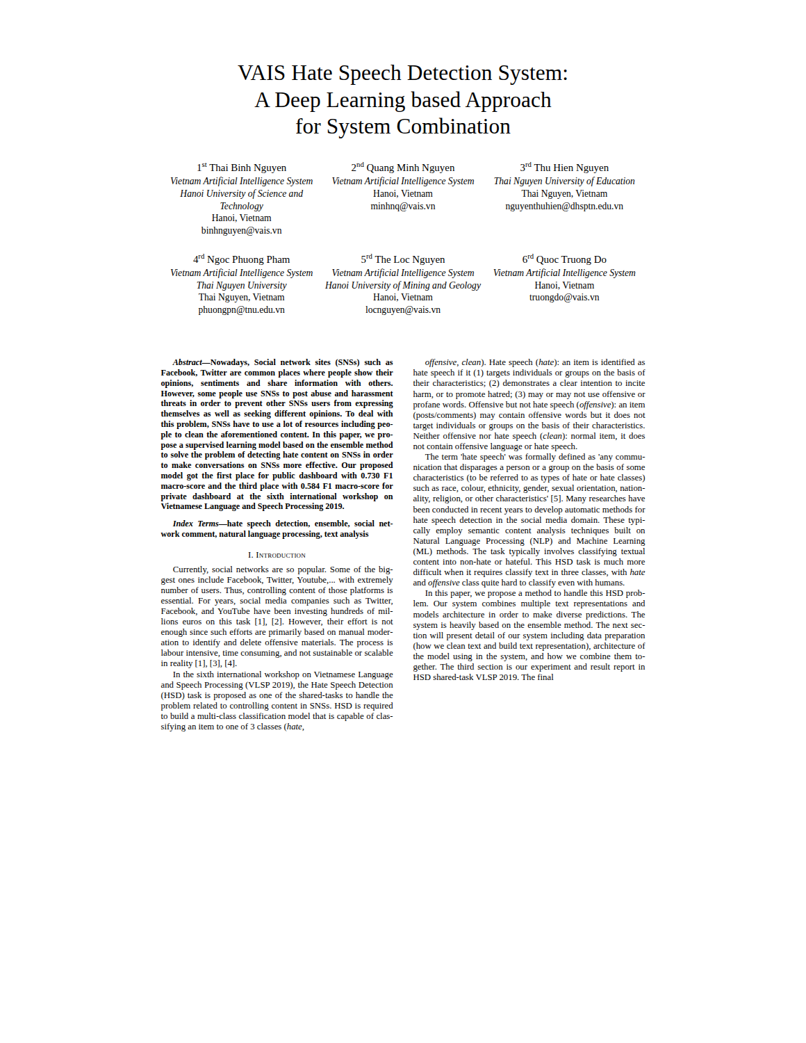VAIS Hate Speech Detection System:
A Deep Learning based Approach
for System Combination
1st Thai Binh Nguyen
Vietnam Artificial Intelligence System
Hanoi University of Science and Technology
Hanoi, Vietnam
binhnguyen@vais.vn
2nd Quang Minh Nguyen
Vietnam Artificial Intelligence System
Hanoi, Vietnam
minhnq@vais.vn
3rd Thu Hien Nguyen
Thai Nguyen University of Education
Thai Nguyen, Vietnam
nguyenthuhien@dhsptn.edu.vn
4rd Ngoc Phuong Pham
Vietnam Artificial Intelligence System
Thai Nguyen University
Thai Nguyen, Vietnam
phuongpn@tnu.edu.vn
5rd The Loc Nguyen
Vietnam Artificial Intelligence System
Hanoi University of Mining and Geology
Hanoi, Vietnam
locnguyen@vais.vn
6rd Quoc Truong Do
Vietnam Artificial Intelligence System
Hanoi, Vietnam
truongdo@vais.vn
Abstract—Nowadays, Social network sites (SNSs) such as Facebook, Twitter are common places where people show their opinions, sentiments and share information with others. However, some people use SNSs to post abuse and harassment threats in order to prevent other SNSs users from expressing themselves as well as seeking different opinions. To deal with this problem, SNSs have to use a lot of resources including people to clean the aforementioned content. In this paper, we propose a supervised learning model based on the ensemble method to solve the problem of detecting hate content on SNSs in order to make conversations on SNSs more effective. Our proposed model got the first place for public dashboard with 0.730 F1 macro-score and the third place with 0.584 F1 macro-score for private dashboard at the sixth international workshop on Vietnamese Language and Speech Processing 2019.
Index Terms—hate speech detection, ensemble, social network comment, natural language processing, text analysis
I. Introduction
Currently, social networks are so popular. Some of the biggest ones include Facebook, Twitter, Youtube,... with extremely number of users. Thus, controlling content of those platforms is essential. For years, social media companies such as Twitter, Facebook, and YouTube have been investing hundreds of millions euros on this task [1], [2]. However, their effort is not enough since such efforts are primarily based on manual moderation to identify and delete offensive materials. The process is labour intensive, time consuming, and not sustainable or scalable in reality [1], [3], [4].
In the sixth international workshop on Vietnamese Language and Speech Processing (VLSP 2019), the Hate Speech Detection (HSD) task is proposed as one of the shared-tasks to handle the problem related to controlling content in SNSs. HSD is required to build a multi-class classification model that is capable of classifying an item to one of 3 classes (hate,
offensive, clean). Hate speech (hate): an item is identified as hate speech if it (1) targets individuals or groups on the basis of their characteristics; (2) demonstrates a clear intention to incite harm, or to promote hatred; (3) may or may not use offensive or profane words. Offensive but not hate speech (offensive): an item (posts/comments) may contain offensive words but it does not target individuals or groups on the basis of their characteristics. Neither offensive nor hate speech (clean): normal item, it does not contain offensive language or hate speech.
The term 'hate speech' was formally defined as 'any communication that disparages a person or a group on the basis of some characteristics (to be referred to as types of hate or hate classes) such as race, colour, ethnicity, gender, sexual orientation, nationality, religion, or other characteristics' [5]. Many researches have been conducted in recent years to develop automatic methods for hate speech detection in the social media domain. These typically employ semantic content analysis techniques built on Natural Language Processing (NLP) and Machine Learning (ML) methods. The task typically involves classifying textual content into non-hate or hateful. This HSD task is much more difficult when it requires classify text in three classes, with hate and offensive class quite hard to classify even with humans.
In this paper, we propose a method to handle this HSD problem. Our system combines multiple text representations and models architecture in order to make diverse predictions. The system is heavily based on the ensemble method. The next section will present detail of our system including data preparation (how we clean text and build text representation), architecture of the model using in the system, and how we combine them together. The third section is our experiment and result report in HSD shared-task VLSP 2019. The final